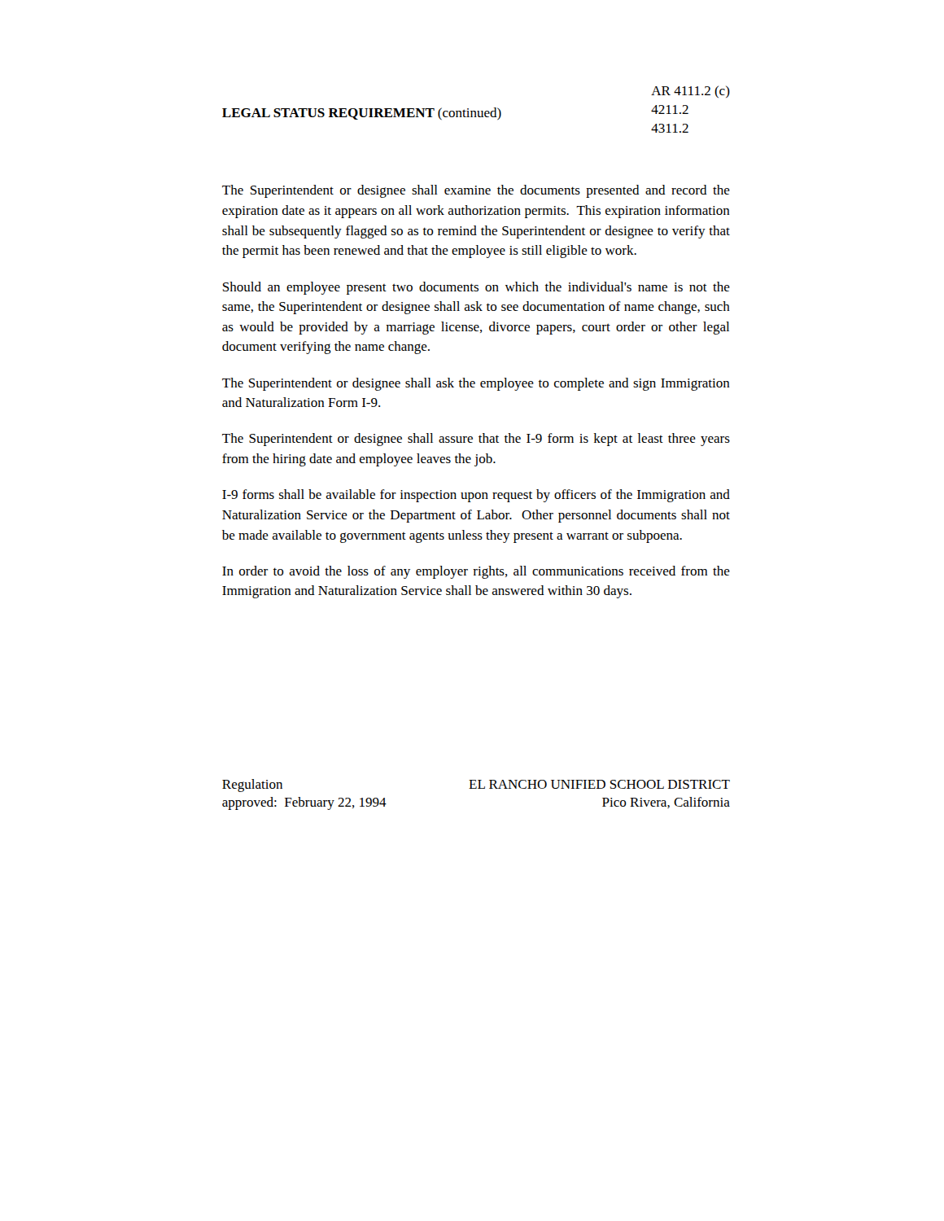LEGAL STATUS REQUIREMENT (continued)
AR 4111.2 (c)
4211.2
4311.2
The Superintendent or designee shall examine the documents presented and record the expiration date as it appears on all work authorization permits. This expiration information shall be subsequently flagged so as to remind the Superintendent or designee to verify that the permit has been renewed and that the employee is still eligible to work.
Should an employee present two documents on which the individual's name is not the same, the Superintendent or designee shall ask to see documentation of name change, such as would be provided by a marriage license, divorce papers, court order or other legal document verifying the name change.
The Superintendent or designee shall ask the employee to complete and sign Immigration and Naturalization Form I-9.
The Superintendent or designee shall assure that the I-9 form is kept at least three years from the hiring date and employee leaves the job.
I-9 forms shall be available for inspection upon request by officers of the Immigration and Naturalization Service or the Department of Labor. Other personnel documents shall not be made available to government agents unless they present a warrant or subpoena.
In order to avoid the loss of any employer rights, all communications received from the Immigration and Naturalization Service shall be answered within 30 days.
Regulation
approved: February 22, 1994
EL RANCHO UNIFIED SCHOOL DISTRICT
Pico Rivera, California